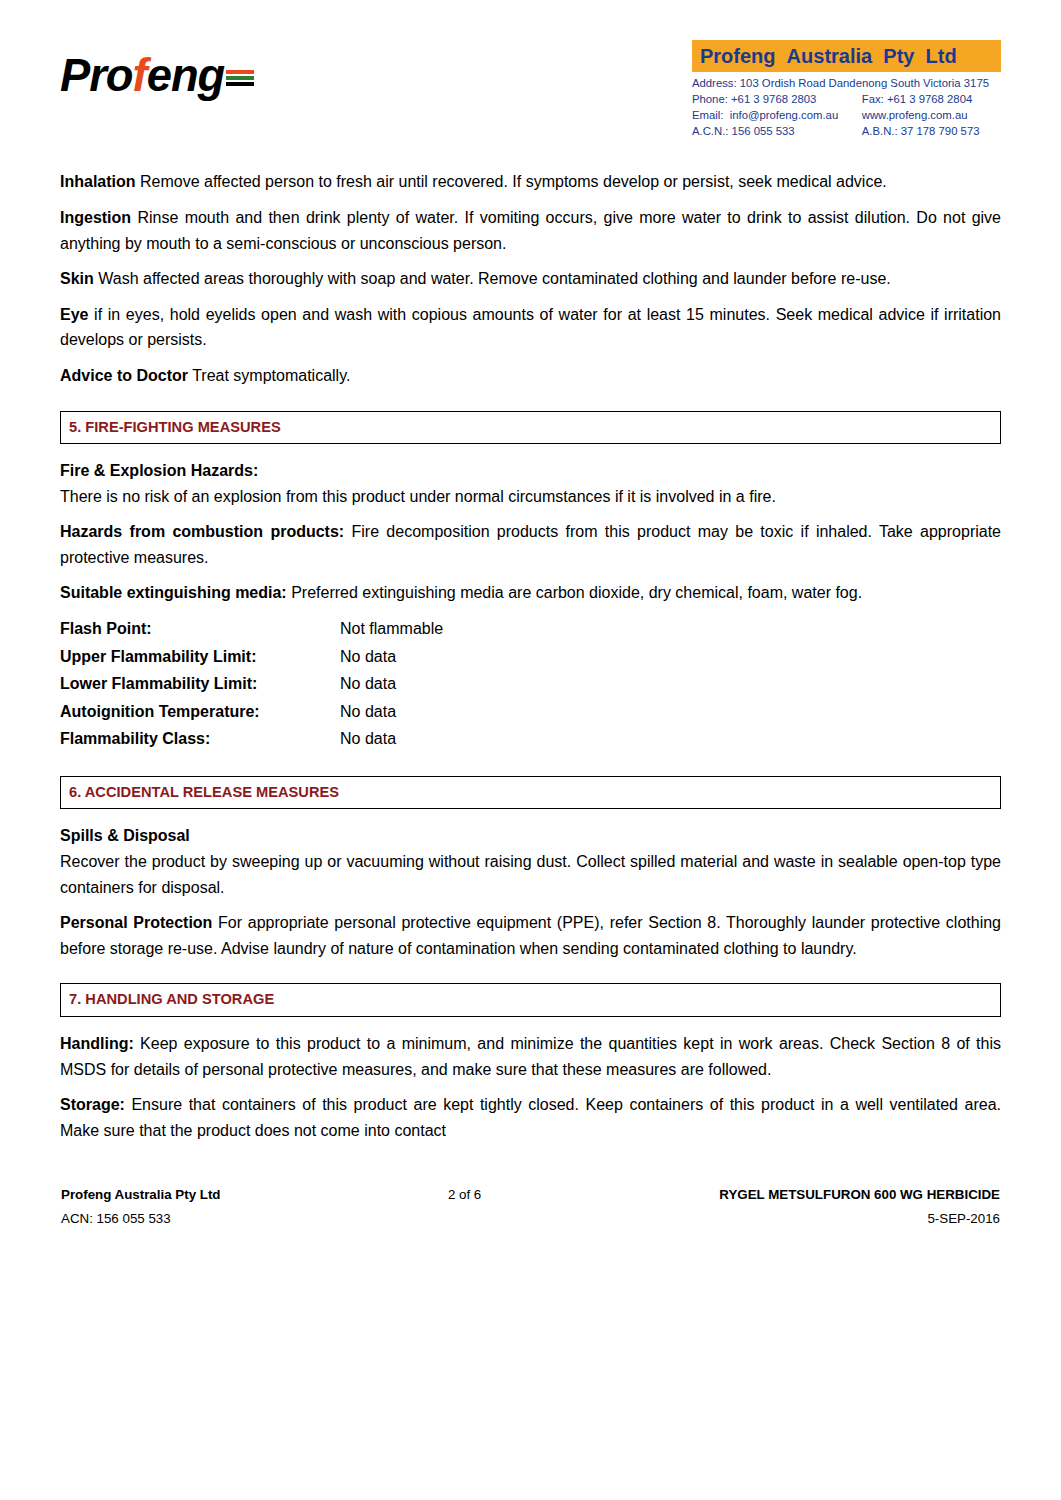Pro feng
Profeng Australia Pty Ltd
| Address: 103 Ordish Road Dandenong South Victoria 3175 |
| Phone: +61 3 9768 2803 | Fax: +61 3 9768 2804 |
| Email: info@profeng.com.au | www.profeng.com.au |
| A.C.N.: 156 055 533 | A.B.N.: 37 178 790 573 |
Inhalation Remove affected person to fresh air until recovered. If symptoms develop or persist, seek medical advice.
Ingestion Rinse mouth and then drink plenty of water. If vomiting occurs, give more water to drink to assist dilution. Do not give anything by mouth to a semi-conscious or unconscious person.
Skin Wash affected areas thoroughly with soap and water. Remove contaminated clothing and launder before re-use.
Eye if in eyes, hold eyelids open and wash with copious amounts of water for at least 15 minutes. Seek medical advice if irritation develops or persists.
Advice to Doctor Treat symptomatically.
5. FIRE-FIGHTING MEASURES
Fire & Explosion Hazards:
There is no risk of an explosion from this product under normal circumstances if it is involved in a fire.
Hazards from combustion products: Fire decomposition products from this product may be toxic if inhaled. Take appropriate protective measures.
Suitable extinguishing media: Preferred extinguishing media are carbon dioxide, dry chemical, foam, water fog.
| Flash Point: | Not flammable |
| Upper Flammability Limit: | No data |
| Lower Flammability Limit: | No data |
| Autoignition Temperature: | No data |
| Flammability Class: | No data |
6. ACCIDENTAL RELEASE MEASURES
Spills & Disposal
Recover the product by sweeping up or vacuuming without raising dust. Collect spilled material and waste in sealable open-top type containers for disposal.
Personal Protection For appropriate personal protective equipment (PPE), refer Section 8. Thoroughly launder protective clothing before storage re-use. Advise laundry of nature of contamination when sending contaminated clothing to laundry.
7. HANDLING AND STORAGE
Handling: Keep exposure to this product to a minimum, and minimize the quantities kept in work areas. Check Section 8 of this MSDS for details of personal protective measures, and make sure that these measures are followed.
Storage: Ensure that containers of this product are kept tightly closed. Keep containers of this product in a well ventilated area. Make sure that the product does not come into contact
| Profeng Australia Pty Ltd | 2 of 6 | RYGEL METSULFURON 600 WG HERBICIDE |
| ACN: 156 055 533 | | 5-SEP-2016 |